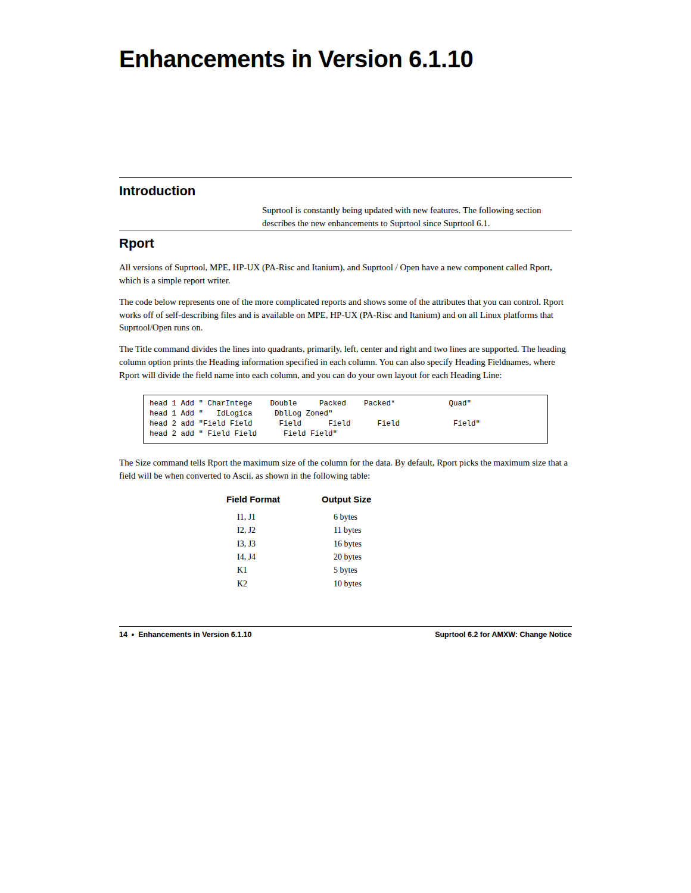Enhancements in Version 6.1.10
Introduction
Suprtool is constantly being updated with new features. The following section describes the new enhancements to Suprtool since Suprtool 6.1.
Rport
All versions of Suprtool, MPE, HP-UX (PA-Risc and Itanium), and Suprtool / Open have a new component called Rport, which is a simple report writer.
The code below represents one of the more complicated reports and shows some of the attributes that you can control. Rport works off of self-describing files and is available on MPE, HP-UX (PA-Risc and Itanium) and on all Linux platforms that Suprtool/Open runs on.
The Title command divides the lines into quadrants, primarily, left, center and right and two lines are supported. The heading column option prints the Heading information specified in each column. You can also specify Heading Fieldnames, where Rport will divide the field name into each column, and you can do your own layout for each Heading Line:
head 1 Add " CharIntege    Double     Packed    Packed*            Quad"
head 1 Add "   IdLogica     DblLog Zoned"
head 2 add "Field Field      Field      Field      Field            Field"
head 2 add " Field Field      Field Field"
The Size command tells Rport the maximum size of the column for the data. By default, Rport picks the maximum size that a field will be when converted to Ascii, as shown in the following table:
| Field Format | Output Size |
| --- | --- |
| I1, J1 | 6 bytes |
| I2, J2 | 11 bytes |
| I3, J3 | 16 bytes |
| I4, J4 | 20 bytes |
| K1 | 5 bytes |
| K2 | 10 bytes |
14 • Enhancements in Version 6.1.10
Suprtool 6.2 for AMXW: Change Notice